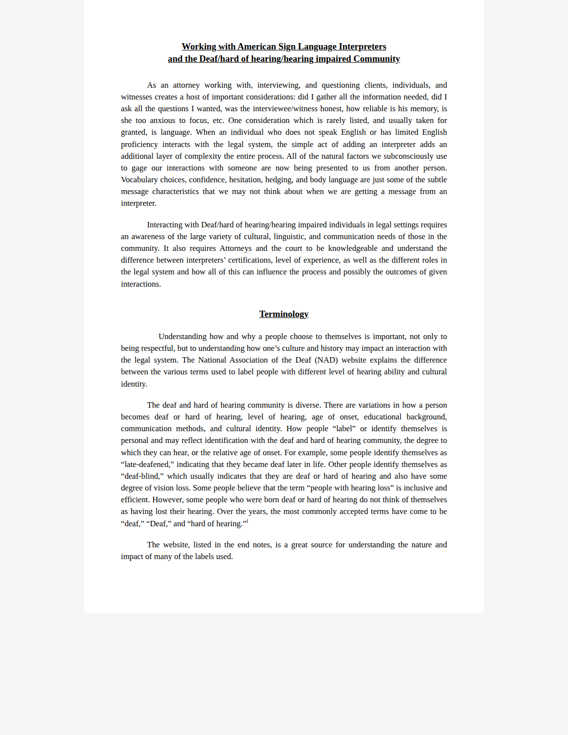Working with American Sign Language Interpreters and the Deaf/hard of hearing/hearing impaired Community
As an attorney working with, interviewing, and questioning clients, individuals, and witnesses creates a host of important considerations: did I gather all the information needed, did I ask all the questions I wanted, was the interviewee/witness honest, how reliable is his memory, is she too anxious to focus, etc. One consideration which is rarely listed, and usually taken for granted, is language. When an individual who does not speak English or has limited English proficiency interacts with the legal system, the simple act of adding an interpreter adds an additional layer of complexity the entire process. All of the natural factors we subconsciously use to gage our interactions with someone are now being presented to us from another person. Vocabulary choices, confidence, hesitation, hedging, and body language are just some of the subtle message characteristics that we may not think about when we are getting a message from an interpreter.
Interacting with Deaf/hard of hearing/hearing impaired individuals in legal settings requires an awareness of the large variety of cultural, linguistic, and communication needs of those in the community. It also requires Attorneys and the court to be knowledgeable and understand the difference between interpreters’ certifications, level of experience, as well as the different roles in the legal system and how all of this can influence the process and possibly the outcomes of given interactions.
Terminology
Understanding how and why a people choose to themselves is important, not only to being respectful, but to understanding how one’s culture and history may impact an interaction with the legal system. The National Association of the Deaf (NAD) website explains the difference between the various terms used to label people with different level of hearing ability and cultural identity.
The deaf and hard of hearing community is diverse. There are variations in how a person becomes deaf or hard of hearing, level of hearing, age of onset, educational background, communication methods, and cultural identity. How people “label” or identify themselves is personal and may reflect identification with the deaf and hard of hearing community, the degree to which they can hear, or the relative age of onset. For example, some people identify themselves as “late-deafened,” indicating that they became deaf later in life. Other people identify themselves as “deaf-blind,” which usually indicates that they are deaf or hard of hearing and also have some degree of vision loss. Some people believe that the term “people with hearing loss” is inclusive and efficient. However, some people who were born deaf or hard of hearing do not think of themselves as having lost their hearing. Over the years, the most commonly accepted terms have come to be “deaf,” “Deaf,” and “hard of hearing.”i
The website, listed in the end notes, is a great source for understanding the nature and impact of many of the labels used.